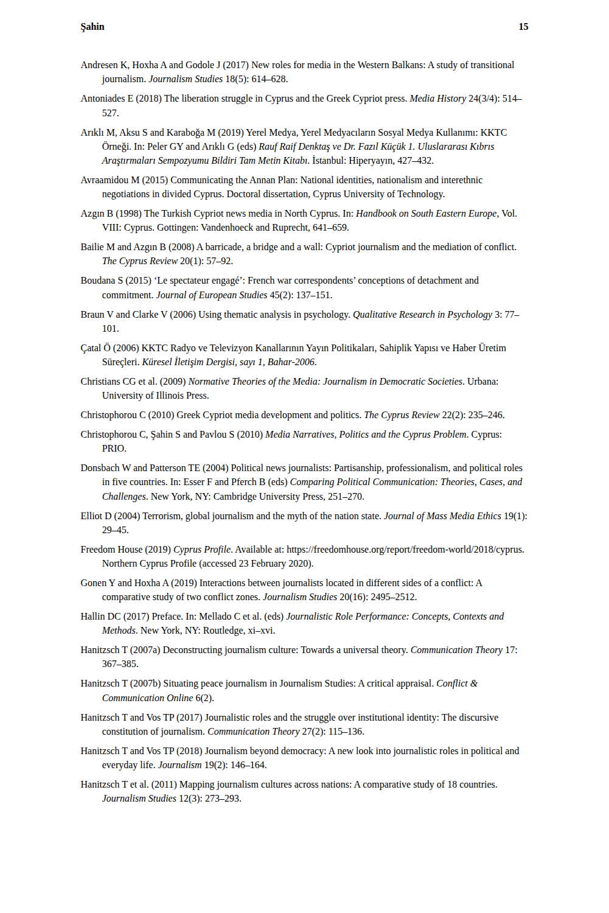Şahin 15
Andresen K, Hoxha A and Godole J (2017) New roles for media in the Western Balkans: A study of transitional journalism. Journalism Studies 18(5): 614–628.
Antoniades E (2018) The liberation struggle in Cyprus and the Greek Cypriot press. Media History 24(3/4): 514–527.
Arıklı M, Aksu S and Karaboğa M (2019) Yerel Medya, Yerel Medyacıların Sosyal Medya Kullanımı: KKTC Örneği. In: Peler GY and Arıklı G (eds) Rauf Raif Denktaş ve Dr. Fazıl Küçük 1. Uluslararası Kıbrıs Araştırmaları Sempozyumu Bildiri Tam Metin Kitabı. İstanbul: Hiperyayın, 427–432.
Avraamidou M (2015) Communicating the Annan Plan: National identities, nationalism and interethnic negotiations in divided Cyprus. Doctoral dissertation, Cyprus University of Technology.
Azgın B (1998) The Turkish Cypriot news media in North Cyprus. In: Handbook on South Eastern Europe, Vol. VIII: Cyprus. Gottingen: Vandenhoeck and Ruprecht, 641–659.
Bailie M and Azgın B (2008) A barricade, a bridge and a wall: Cypriot journalism and the mediation of conflict. The Cyprus Review 20(1): 57–92.
Boudana S (2015) ‘Le spectateur engagé’: French war correspondents’ conceptions of detachment and commitment. Journal of European Studies 45(2): 137–151.
Braun V and Clarke V (2006) Using thematic analysis in psychology. Qualitative Research in Psychology 3: 77–101.
Çatal Ö (2006) KKTC Radyo ve Televizyon Kanallarının Yayın Politikaları, Sahiplik Yapısı ve Haber Üretim Süreçleri. Küresel İletişim Dergisi, sayı 1, Bahar-2006.
Christians CG et al. (2009) Normative Theories of the Media: Journalism in Democratic Societies. Urbana: University of Illinois Press.
Christophorou C (2010) Greek Cypriot media development and politics. The Cyprus Review 22(2): 235–246.
Christophorou C, Şahin S and Pavlou S (2010) Media Narratives, Politics and the Cyprus Problem. Cyprus: PRIO.
Donsbach W and Patterson TE (2004) Political news journalists: Partisanship, professionalism, and political roles in five countries. In: Esser F and Pferch B (eds) Comparing Political Communication: Theories, Cases, and Challenges. New York, NY: Cambridge University Press, 251–270.
Elliot D (2004) Terrorism, global journalism and the myth of the nation state. Journal of Mass Media Ethics 19(1): 29–45.
Freedom House (2019) Cyprus Profile. Available at: https://freedomhouse.org/report/freedom-world/2018/cyprus. Northern Cyprus Profile (accessed 23 February 2020).
Gonen Y and Hoxha A (2019) Interactions between journalists located in different sides of a conflict: A comparative study of two conflict zones. Journalism Studies 20(16): 2495–2512.
Hallin DC (2017) Preface. In: Mellado C et al. (eds) Journalistic Role Performance: Concepts, Contexts and Methods. New York, NY: Routledge, xi–xvi.
Hanitzsch T (2007a) Deconstructing journalism culture: Towards a universal theory. Communication Theory 17: 367–385.
Hanitzsch T (2007b) Situating peace journalism in Journalism Studies: A critical appraisal. Conflict & Communication Online 6(2).
Hanitzsch T and Vos TP (2017) Journalistic roles and the struggle over institutional identity: The discursive constitution of journalism. Communication Theory 27(2): 115–136.
Hanitzsch T and Vos TP (2018) Journalism beyond democracy: A new look into journalistic roles in political and everyday life. Journalism 19(2): 146–164.
Hanitzsch T et al. (2011) Mapping journalism cultures across nations: A comparative study of 18 countries. Journalism Studies 12(3): 273–293.